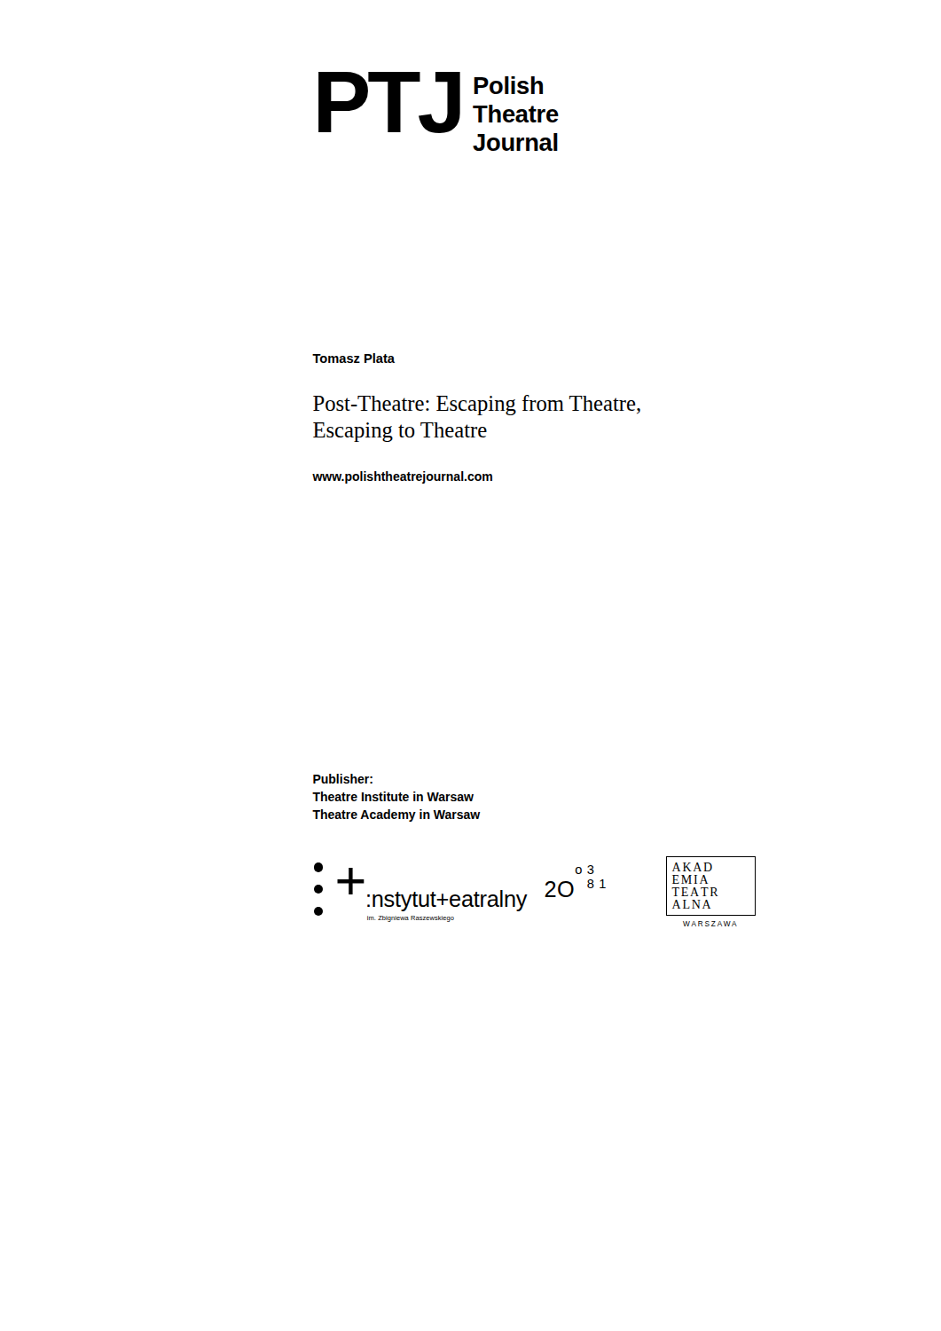PTJ
Polish
Theatre
Journal
Tomasz Plata
Post-Theatre: Escaping from Theatre,
Escaping to Theatre
www.polishtheatrejournal.com
Publisher:
Theatre Institute in Warsaw
Theatre Academy in Warsaw
+
:nstytut+eatralny
im. Zbigniewa Raszewskiego
2Oo 38 1
A K A D
E M I A
T E A T R
A L N A
WARSZAWA